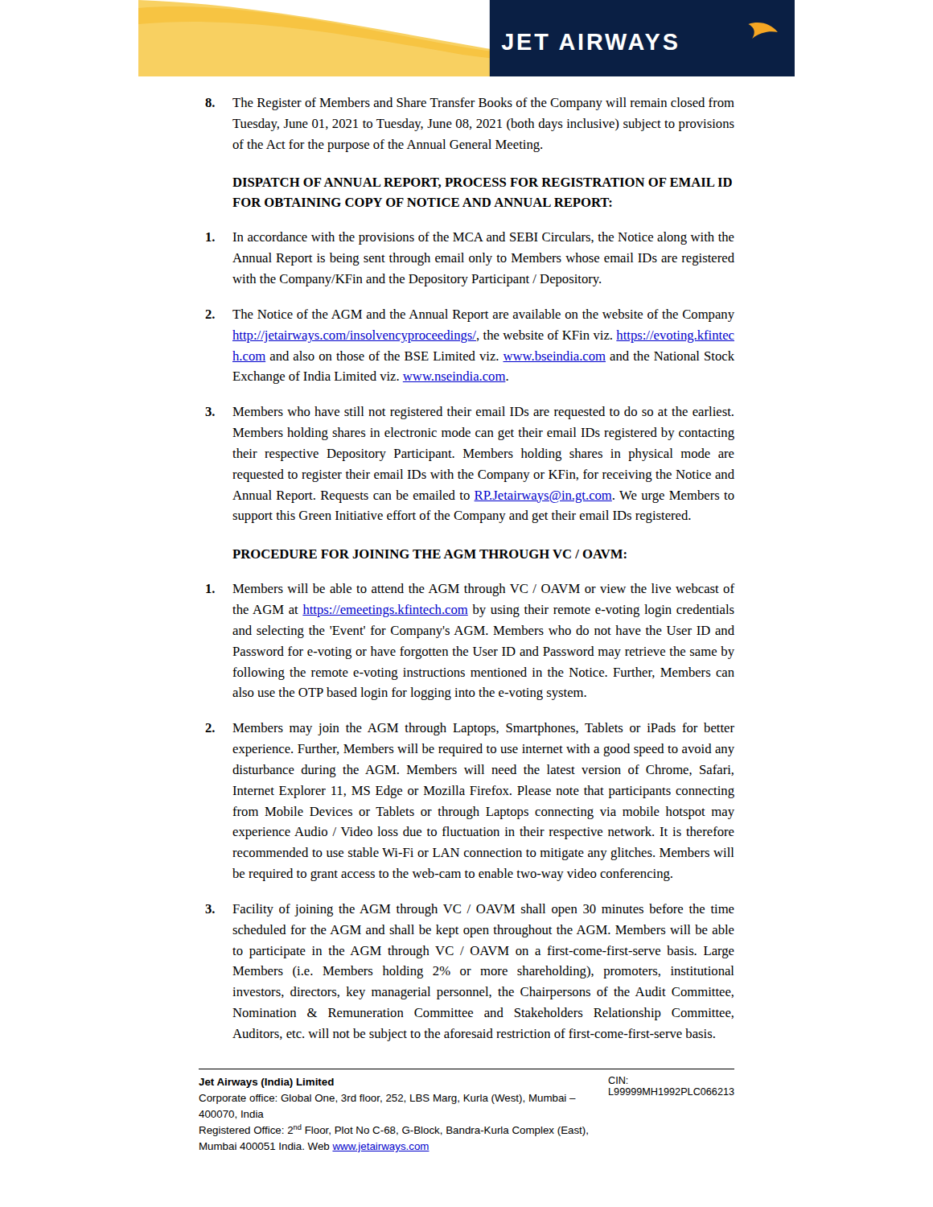JET AIRWAYS
8. The Register of Members and Share Transfer Books of the Company will remain closed from Tuesday, June 01, 2021 to Tuesday, June 08, 2021 (both days inclusive) subject to provisions of the Act for the purpose of the Annual General Meeting.
DISPATCH OF ANNUAL REPORT, PROCESS FOR REGISTRATION OF EMAIL ID FOR OBTAINING COPY OF NOTICE AND ANNUAL REPORT:
In accordance with the provisions of the MCA and SEBI Circulars, the Notice along with the Annual Report is being sent through email only to Members whose email IDs are registered with the Company/KFin and the Depository Participant / Depository.
The Notice of the AGM and the Annual Report are available on the website of the Company http://jetairways.com/insolvencyproceedings/, the website of KFin viz. https://evoting.kfintech.com and also on those of the BSE Limited viz. www.bseindia.com and the National Stock Exchange of India Limited viz. www.nseindia.com.
Members who have still not registered their email IDs are requested to do so at the earliest. Members holding shares in electronic mode can get their email IDs registered by contacting their respective Depository Participant. Members holding shares in physical mode are requested to register their email IDs with the Company or KFin, for receiving the Notice and Annual Report. Requests can be emailed to RP.Jetairways@in.gt.com. We urge Members to support this Green Initiative effort of the Company and get their email IDs registered.
PROCEDURE FOR JOINING THE AGM THROUGH VC / OAVM:
Members will be able to attend the AGM through VC / OAVM or view the live webcast of the AGM at https://emeetings.kfintech.com by using their remote e-voting login credentials and selecting the 'Event' for Company's AGM. Members who do not have the User ID and Password for e-voting or have forgotten the User ID and Password may retrieve the same by following the remote e-voting instructions mentioned in the Notice. Further, Members can also use the OTP based login for logging into the e-voting system.
Members may join the AGM through Laptops, Smartphones, Tablets or iPads for better experience. Further, Members will be required to use internet with a good speed to avoid any disturbance during the AGM. Members will need the latest version of Chrome, Safari, Internet Explorer 11, MS Edge or Mozilla Firefox. Please note that participants connecting from Mobile Devices or Tablets or through Laptops connecting via mobile hotspot may experience Audio / Video loss due to fluctuation in their respective network. It is therefore recommended to use stable Wi-Fi or LAN connection to mitigate any glitches. Members will be required to grant access to the web-cam to enable two-way video conferencing.
Facility of joining the AGM through VC / OAVM shall open 30 minutes before the time scheduled for the AGM and shall be kept open throughout the AGM. Members will be able to participate in the AGM through VC / OAVM on a first-come-first-serve basis. Large Members (i.e. Members holding 2% or more shareholding), promoters, institutional investors, directors, key managerial personnel, the Chairpersons of the Audit Committee, Nomination & Remuneration Committee and Stakeholders Relationship Committee, Auditors, etc. will not be subject to the aforesaid restriction of first-come-first-serve basis.
Jet Airways (India) Limited
Corporate office: Global One, 3rd floor, 252, LBS Marg, Kurla (West), Mumbai – 400070, India
Registered Office: 2nd Floor, Plot No C-68, G-Block, Bandra-Kurla Complex (East), Mumbai 400051 India. Web www.jetairways.com
CIN: L99999MH1992PLC066213